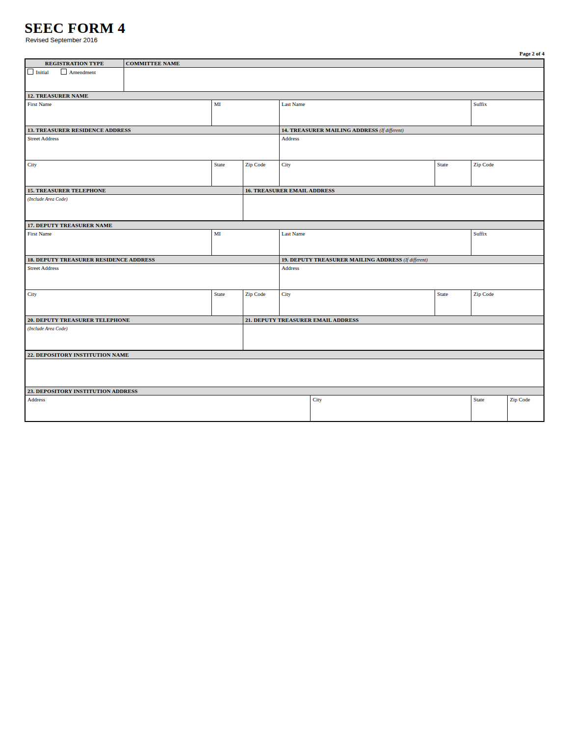SEEC FORM 4
Revised September 2016
Page 2 of 4
| REGISTRATION TYPE | COMMITTEE NAME |
| Initial Amendment | |
| 12. TREASURER NAME |
| First Name | MI | Last Name | Suffix |
| 13. TREASURER RESIDENCE ADDRESS | 14. TREASURER MAILING ADDRESS (If different) |
| Street Address | Address |
| City | State | Zip Code | City | State | Zip Code |
| 15. TREASURER TELEPHONE | 16. TREASURER EMAIL ADDRESS |
| (Include Area Code) | |
| 17. DEPUTY TREASURER NAME |
| First Name | MI | Last Name | Suffix |
| 18. DEPUTY TREASURER RESIDENCE ADDRESS | 19. DEPUTY TREASURER MAILING ADDRESS (If different) |
| Street Address | Address |
| City | State | Zip Code | City | State | Zip Code |
| 20. DEPUTY TREASURER TELEPHONE | 21. DEPUTY TREASURER EMAIL ADDRESS |
| (Include Area Code) | |
| 22. DEPOSITORY INSTITUTION NAME |
| 23. DEPOSITORY INSTITUTION ADDRESS |
| Address | City | State | Zip Code |